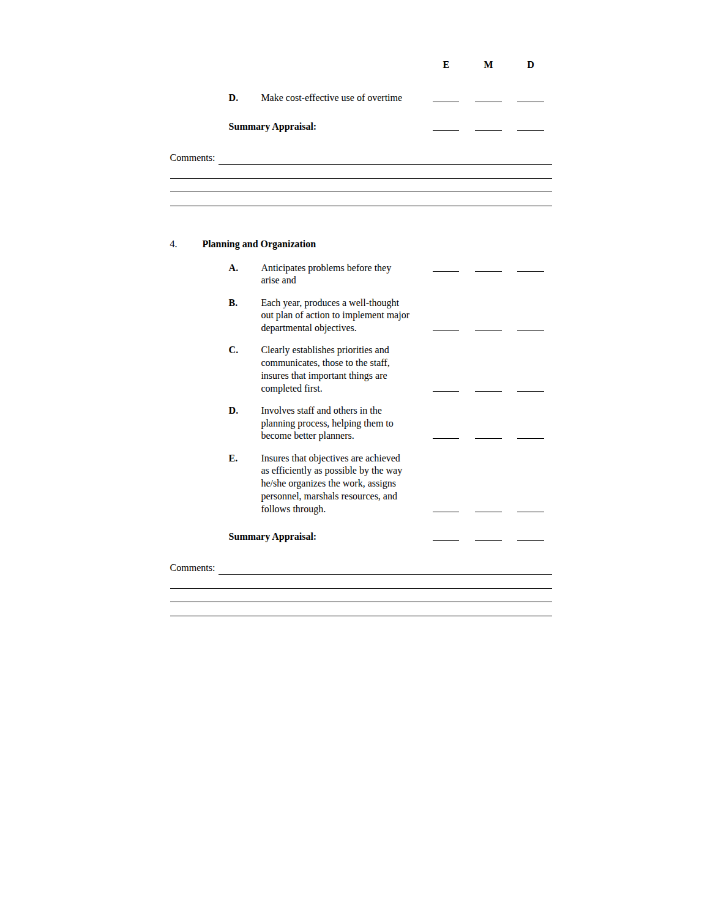| | | | E | M | D |
| | D. | Make cost-effective use of overtime | | | |
| | Summary Appraisal: | | | |
Comments:
| 4. | Planning and Organization |
| | A. | Anticipates problems before they arise and | | | |
| | B. | Each year, produces a well-thought out plan of action to implement major departmental objectives. | | | |
| | C. | Clearly establishes priorities and communicates, those to the staff, insures that important things are completed first. | | | |
| | D. | Involves staff and others in the planning process, helping them to become better planners. | | | |
| | E. | Insures that objectives are achieved as efficiently as possible by the way he/she organizes the work, assigns personnel, marshals resources, and follows through. | | | |
| | Summary Appraisal: | | | |
Comments: